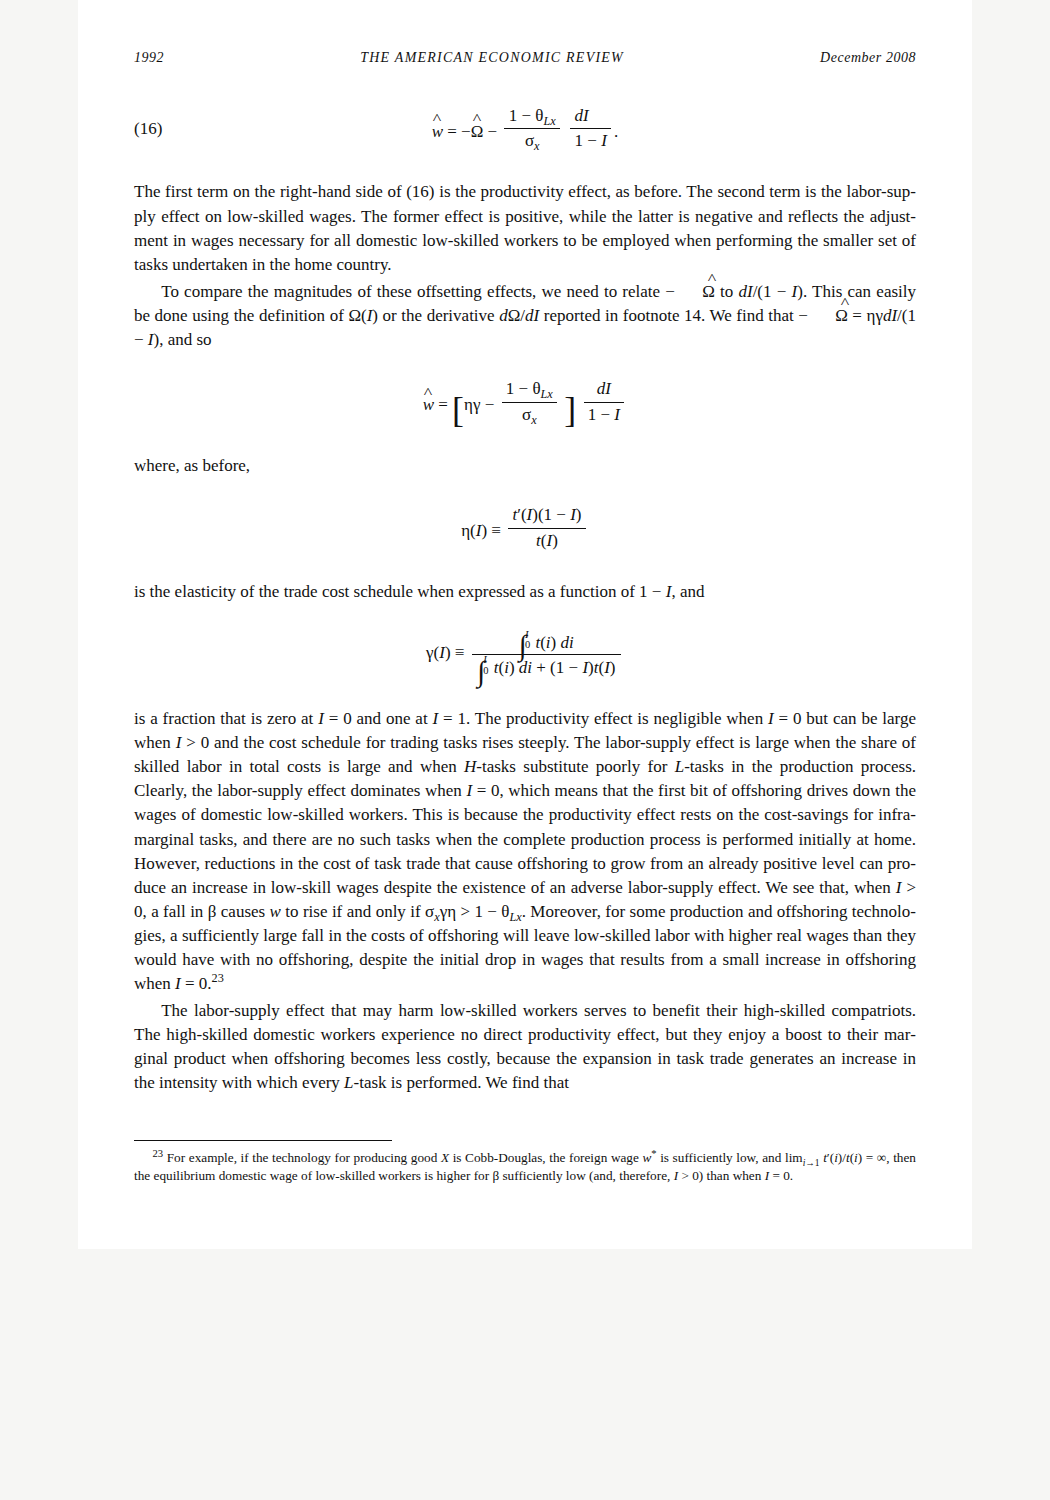1992 The American Economic Review December 2008
(16) w = −Ω − 1 − θLx σx dI 1 − I.
The first term on the right-hand side of (16) is the productivity effect, as before. The second term is the labor-supply effect on low-skilled wages. The former effect is positive, while the latter is negative and reflects the adjustment in wages necessary for all domestic low-skilled workers to be employed when performing the smaller set of tasks undertaken in the home country.
To compare the magnitudes of these offsetting effects, we need to relate −Ω to dI/(1 − I). This can easily be done using the definition of Ω(I) or the derivative d Ω/dI reported in footnote 14. We find that −Ω = ηγdI/(1 − I), and so
w = [ηγ − 1 − θLx σx ] dI 1 − I
where, as before,
η(I) ≡ t′(I)(1 − I) t(I)
is the elasticity of the trade cost schedule when expressed as a function of 1 − I, and
γ(I) ≡ ∫I 0 t(i) di ∫I 0 t(i) di + (1 − I)t(I)
is a fraction that is zero at I = 0 and one at I = 1. The productivity effect is negligible when I = 0 but can be large when I > 0 and the cost schedule for trading tasks rises steeply. The labor-supply effect is large when the share of skilled labor in total costs is large and when H-tasks substitute poorly for L-tasks in the production process. Clearly, the labor-supply effect dominates when I = 0, which means that the first bit of offshoring drives down the wages of domestic low-skilled workers. This is because the productivity effect rests on the cost-savings for inframarginal tasks, and there are no such tasks when the complete production process is performed initially at home. However, reductions in the cost of task trade that cause offshoring to grow from an already positive level can produce an increase in low-skill wages despite the existence of an adverse labor-supply effect. We see that, when I > 0, a fall in β causes w to rise if and only if σxγη > 1 − θLx. Moreover, for some production and offshoring technologies, a sufficiently large fall in the costs of offshoring will leave low-skilled labor with higher real wages than they would have with no offshoring, despite the initial drop in wages that results from a small increase in offshoring when I = 0.23
The labor-supply effect that may harm low-skilled workers serves to benefit their high-skilled compatriots. The high-skilled domestic workers experience no direct productivity effect, but they enjoy a boost to their marginal product when offshoring becomes less costly, because the expansion in task trade generates an increase in the intensity with which every L-task is performed. We find that
23 For example, if the technology for producing good X is Cobb-Douglas, the foreign wage w* is sufficiently low, and limi→1 t′(i)/t(i) = ∞, then the equilibrium domestic wage of low-skilled workers is higher for β sufficiently low (and, therefore, I > 0) than when I = 0.